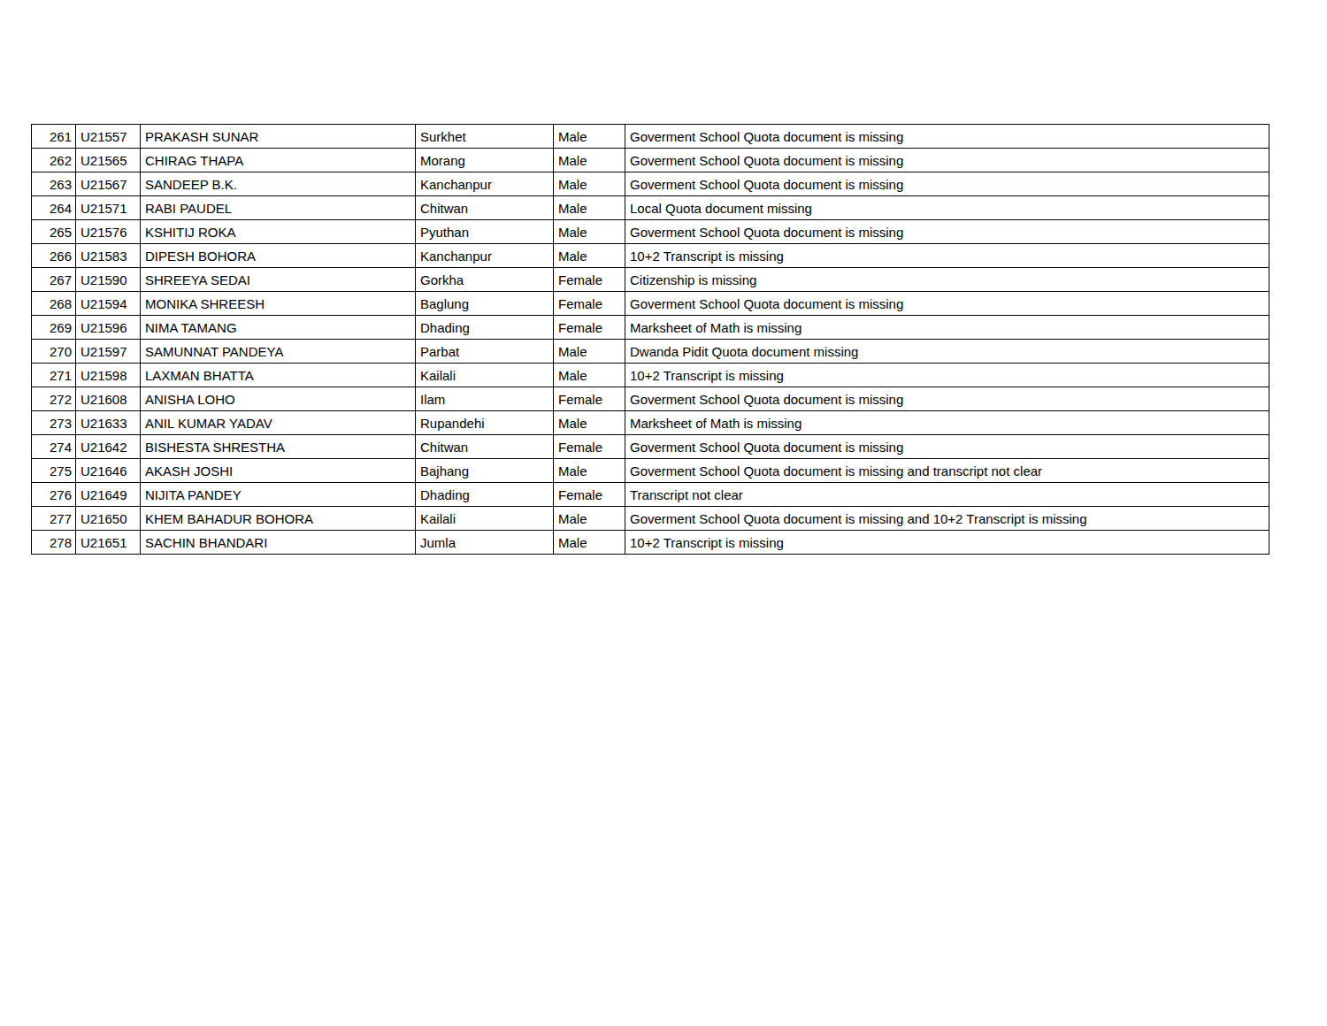| 261 | U21557 | PRAKASH SUNAR | Surkhet | Male | Goverment School Quota document is missing |
| 262 | U21565 | CHIRAG THAPA | Morang | Male | Goverment School Quota document is missing |
| 263 | U21567 | SANDEEP B.K. | Kanchanpur | Male | Goverment School Quota document is missing |
| 264 | U21571 | RABI PAUDEL | Chitwan | Male | Local Quota document missing |
| 265 | U21576 | KSHITIJ ROKA | Pyuthan | Male | Goverment School Quota document is missing |
| 266 | U21583 | DIPESH BOHORA | Kanchanpur | Male | 10+2 Transcript is missing |
| 267 | U21590 | SHREEYA SEDAI | Gorkha | Female | Citizenship is missing |
| 268 | U21594 | MONIKA SHREESH | Baglung | Female | Goverment School Quota document is missing |
| 269 | U21596 | NIMA TAMANG | Dhading | Female | Marksheet of Math is missing |
| 270 | U21597 | SAMUNNAT PANDEYA | Parbat | Male | Dwanda Pidit Quota document missing |
| 271 | U21598 | LAXMAN BHATTA | Kailali | Male | 10+2 Transcript is missing |
| 272 | U21608 | ANISHA LOHO | Ilam | Female | Goverment School Quota document is missing |
| 273 | U21633 | ANIL KUMAR YADAV | Rupandehi | Male | Marksheet of Math is missing |
| 274 | U21642 | BISHESTA SHRESTHA | Chitwan | Female | Goverment School Quota document is missing |
| 275 | U21646 | AKASH JOSHI | Bajhang | Male | Goverment School Quota document is missing and transcript not clear |
| 276 | U21649 | NIJITA PANDEY | Dhading | Female | Transcript not clear |
| 277 | U21650 | KHEM BAHADUR BOHORA | Kailali | Male | Goverment School Quota document is missing and 10+2 Transcript is missing |
| 278 | U21651 | SACHIN BHANDARI | Jumla | Male | 10+2 Transcript is missing |